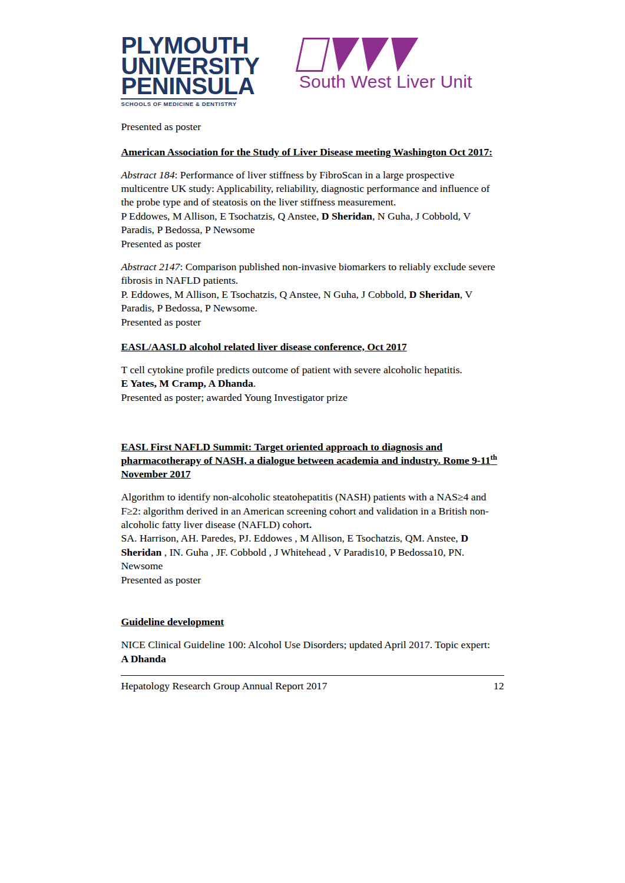PLYMOUTH
UNIVERSITY
PENINSULA
SCHOOLS OF MEDICINE & DENTISTRY
South West Liver Unit
Presented as poster
American Association for the Study of Liver Disease meeting Washington Oct 2017:
Abstract 184: Performance of liver stiffness by FibroScan in a large prospective multicentre UK study: Applicability, reliability, diagnostic performance and influence of the probe type and of steatosis on the liver stiffness measurement.
P Eddowes, M Allison, E Tsochatzis, Q Anstee, D Sheridan, N Guha, J Cobbold, V Paradis, P Bedossa, P Newsome
Presented as poster
Abstract 2147: Comparison published non-invasive biomarkers to reliably exclude severe fibrosis in NAFLD patients.
P. Eddowes, M Allison, E Tsochatzis, Q Anstee, N Guha, J Cobbold, D Sheridan, V Paradis, P Bedossa, P Newsome.
Presented as poster
EASL/AASLD alcohol related liver disease conference, Oct 2017
T cell cytokine profile predicts outcome of patient with severe alcoholic hepatitis.
E Yates, M Cramp, A Dhanda.
Presented as poster; awarded Young Investigator prize
EASL First NAFLD Summit: Target oriented approach to diagnosis and pharmacotherapy of NASH, a dialogue between academia and industry. Rome 9-11th November 2017
Algorithm to identify non-alcoholic steatohepatitis (NASH) patients with a NAS≥4 and F≥2: algorithm derived in an American screening cohort and validation in a British non-alcoholic fatty liver disease (NAFLD) cohort.
SA. Harrison, AH. Paredes, PJ. Eddowes , M Allison, E Tsochatzis, QM. Anstee, D Sheridan , IN. Guha , JF. Cobbold , J Whitehead , V Paradis10, P Bedossa10, PN. Newsome
Presented as poster
Guideline development
NICE Clinical Guideline 100: Alcohol Use Disorders; updated April 2017. Topic expert:
A Dhanda
Hepatology Research Group Annual Report 2017 12